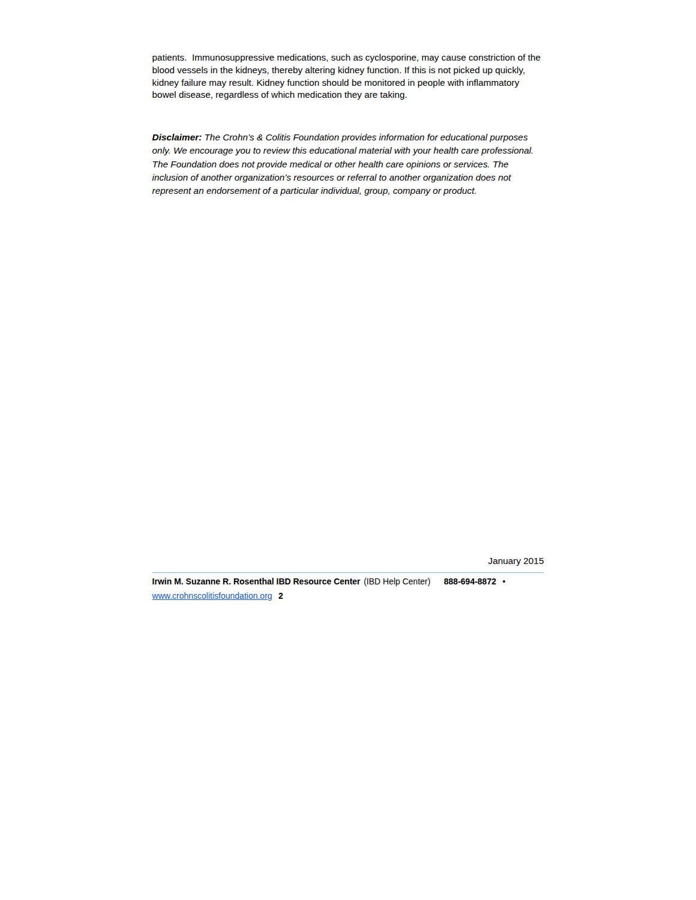patients. Immunosuppressive medications, such as cyclosporine, may cause constriction of the blood vessels in the kidneys, thereby altering kidney function. If this is not picked up quickly, kidney failure may result. Kidney function should be monitored in people with inflammatory bowel disease, regardless of which medication they are taking.
Disclaimer: The Crohn’s & Colitis Foundation provides information for educational purposes only. We encourage you to review this educational material with your health care professional. The Foundation does not provide medical or other health care opinions or services. The inclusion of another organization’s resources or referral to another organization does not represent an endorsement of a particular individual, group, company or product.
January 2015
Irwin M. Suzanne R. Rosenthal IBD Resource Center (IBD Help Center) 888-694-8872 • www.crohnscolitisfoundation.org 2